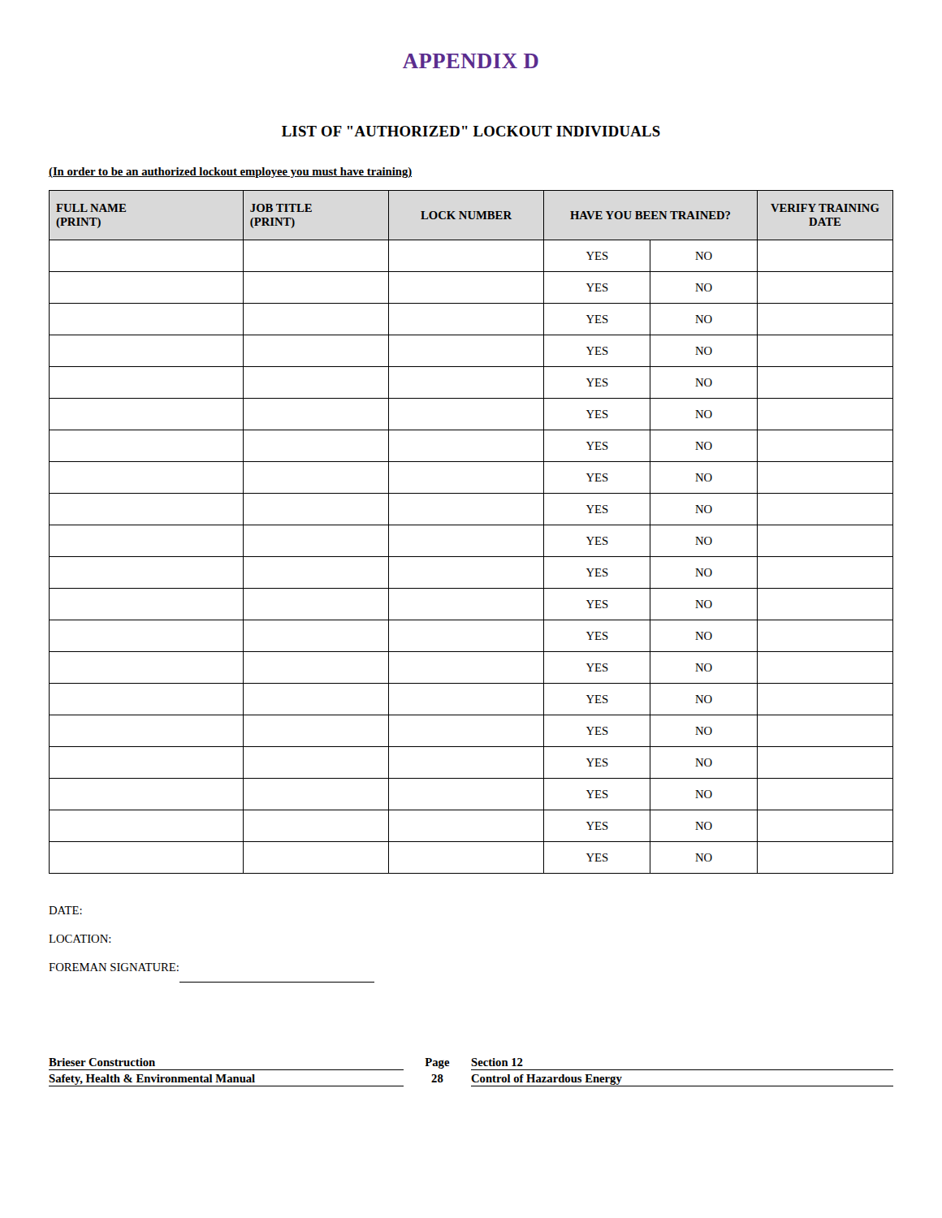APPENDIX D
LIST OF "AUTHORIZED" LOCKOUT INDIVIDUALS
(In order to be an authorized lockout employee you must have training)
| FULL NAME (PRINT) | JOB TITLE (PRINT) | LOCK NUMBER | HAVE YOU BEEN TRAINED? | VERIFY TRAINING DATE |
| --- | --- | --- | --- | --- |
| | | | YES | NO | |
| | | | YES | NO | |
| | | | YES | NO | |
| | | | YES | NO | |
| | | | YES | NO | |
| | | | YES | NO | |
| | | | YES | NO | |
| | | | YES | NO | |
| | | | YES | NO | |
| | | | YES | NO | |
| | | | YES | NO | |
| | | | YES | NO | |
| | | | YES | NO | |
| | | | YES | NO | |
| | | | YES | NO | |
| | | | YES | NO | |
| | | | YES | NO | |
| | | | YES | NO | |
| | | | YES | NO | |
| | | | YES | NO | |
DATE:
LOCATION:
FOREMAN SIGNATURE:
| Brieser Construction | Page | Section 12 |
| Safety, Health & Environmental Manual | 28 | Control of Hazardous Energy |